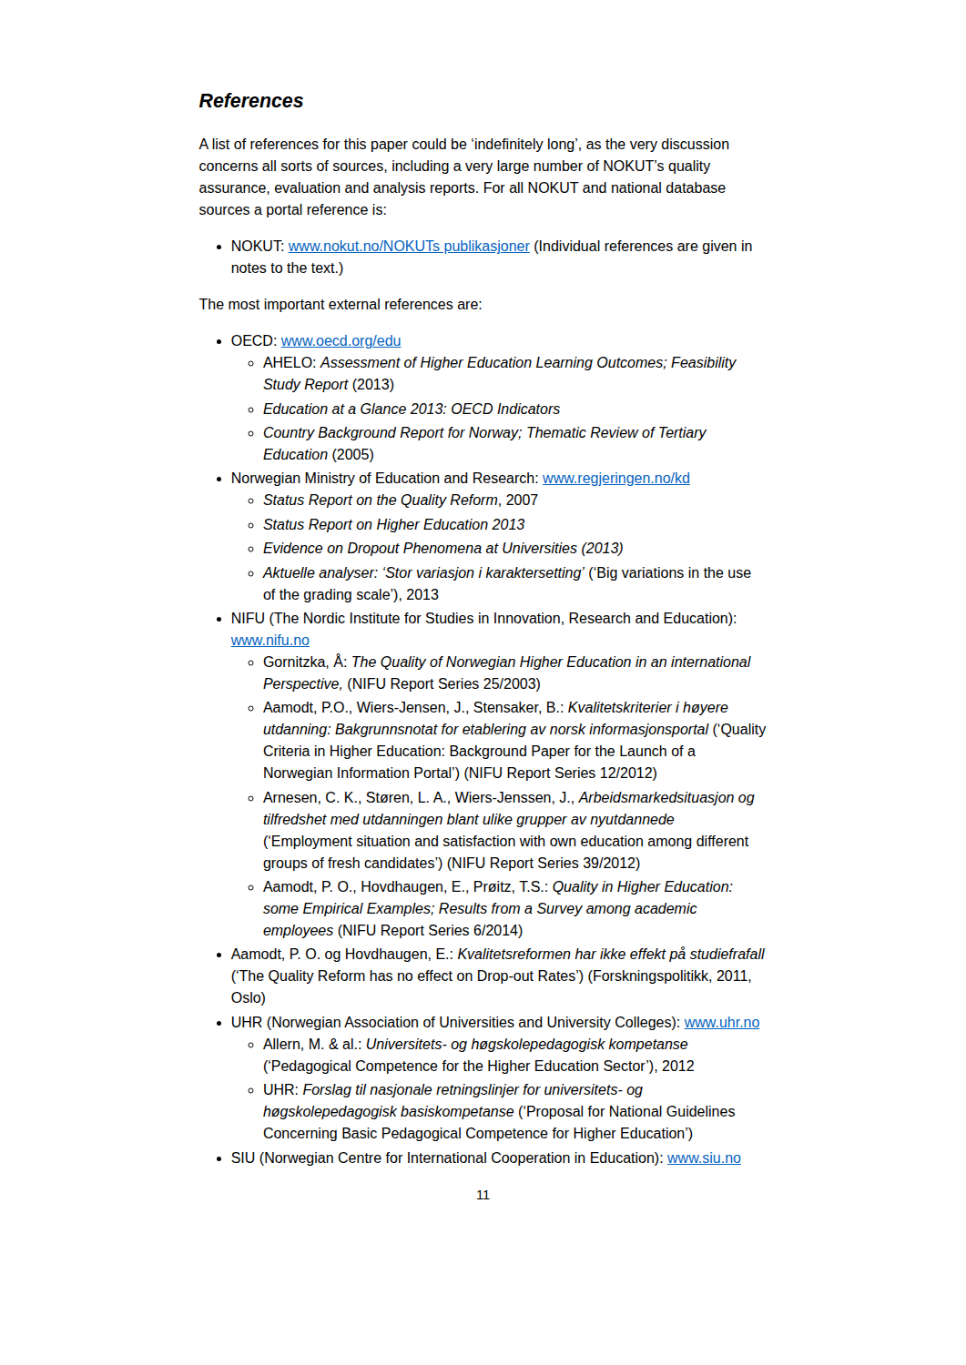References
A list of references for this paper could be ‘indefinitely long’, as the very discussion concerns all sorts of sources, including a very large number of NOKUT’s quality assurance, evaluation and analysis reports. For all NOKUT and national database sources a portal reference is:
NOKUT: www.nokut.no/NOKUTs publikasjoner (Individual references are given in notes to the text.)
The most important external references are:
OECD: www.oecd.org/edu
AHELO: Assessment of Higher Education Learning Outcomes; Feasibility Study Report (2013)
Education at a Glance 2013: OECD Indicators
Country Background Report for Norway; Thematic Review of Tertiary Education (2005)
Norwegian Ministry of Education and Research: www.regjeringen.no/kd
Status Report on the Quality Reform, 2007
Status Report on Higher Education 2013
Evidence on Dropout Phenomena at Universities (2013)
Aktuelle analyser: ‘Stor variasjon i karaktersetting’ (‘Big variations in the use of the grading scale’), 2013
NIFU (The Nordic Institute for Studies in Innovation, Research and Education): www.nifu.no
Gornitzka, Å: The Quality of Norwegian Higher Education in an international Perspective, (NIFU Report Series 25/2003)
Aamodt, P.O., Wiers-Jensen, J., Stensaker, B.: Kvalitetskriterier i høyere utdanning: Bakgrunnsnotat for etablering av norsk informasjonsportal (‘Quality Criteria in Higher Education: Background Paper for the Launch of a Norwegian Information Portal’) (NIFU Report Series 12/2012)
Arnesen, C. K., Støren, L. A., Wiers-Jenssen, J., Arbeidsmarkedsituasjon og tilfredshet med utdanningen blant ulike grupper av nyutdannede (‘Employment situation and satisfaction with own education among different groups of fresh candidates’) (NIFU Report Series 39/2012)
Aamodt, P. O., Hovdhaugen, E., Prøitz, T.S.: Quality in Higher Education: some Empirical Examples; Results from a Survey among academic employees (NIFU Report Series 6/2014)
Aamodt, P. O. og Hovdhaugen, E.: Kvalitetsreformen har ikke effekt på studiefrafall (‘The Quality Reform has no effect on Drop-out Rates’) (Forskningspolitikk, 2011, Oslo)
UHR (Norwegian Association of Universities and University Colleges): www.uhr.no
Allern, M. & al.: Universitets- og høgskolepedagogisk kompetanse (‘Pedagogical Competence for the Higher Education Sector’), 2012
UHR: Forslag til nasjonale retningslinjer for universitets- og høgskolepedagogisk basiskompetanse (‘Proposal for National Guidelines Concerning Basic Pedagogical Competence for Higher Education’)
SIU (Norwegian Centre for International Cooperation in Education): www.siu.no
11